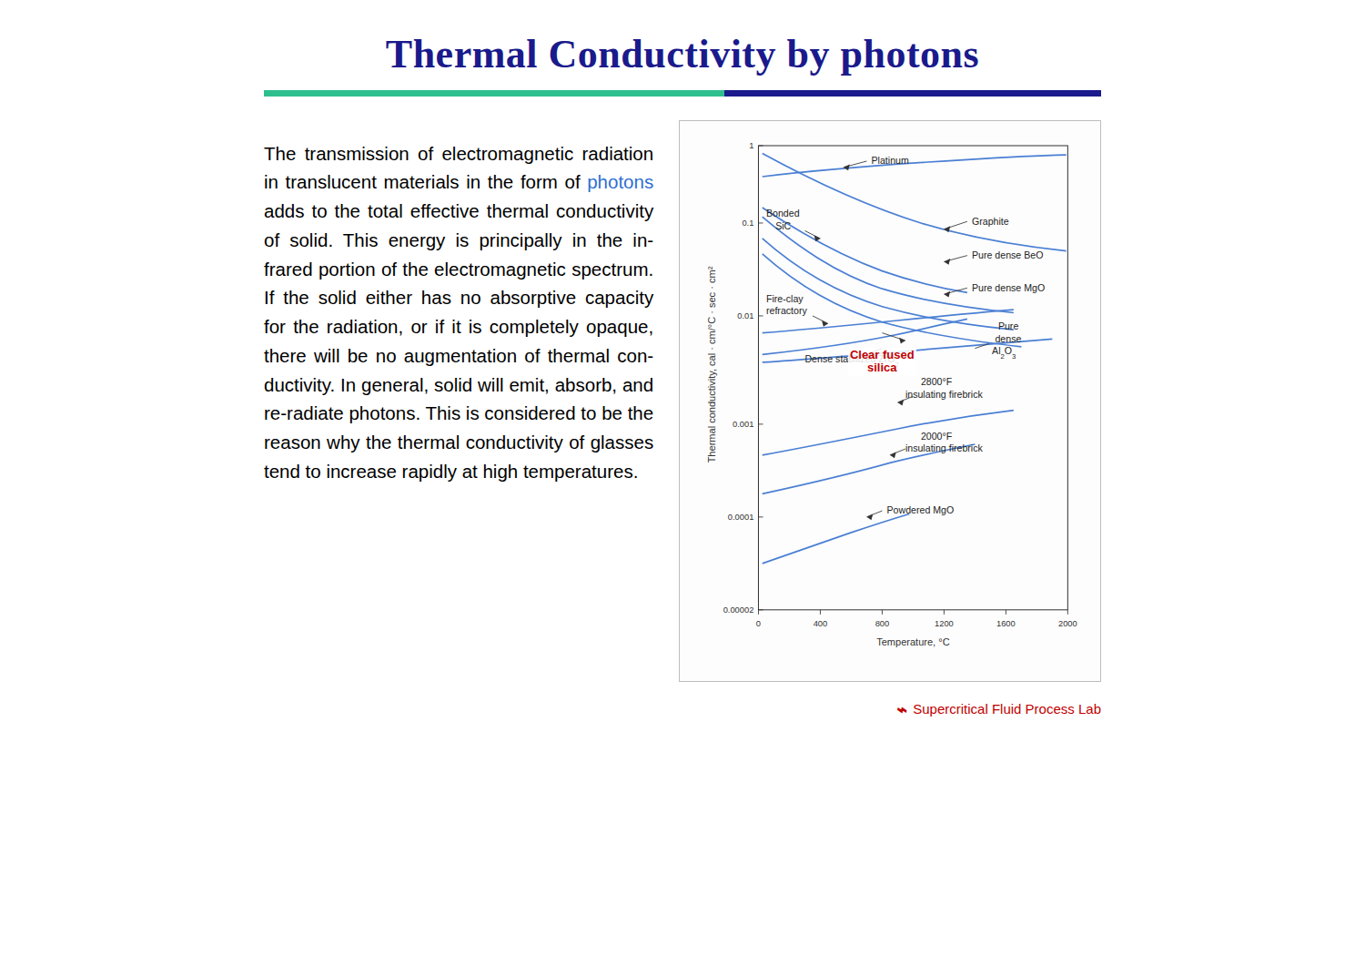Thermal Conductivity by photons
The transmission of electromagnetic radiation in translucent materials in the form of photons adds to the total effective thermal conductivity of solid. This energy is principally in the infrared portion of the electromagnetic spectrum. If the solid either has no absorptive capacity for the radiation, or if it is completely opaque, there will be no augmentation of thermal conductivity. In general, solid will emit, absorb, and re-radiate photons. This is considered to be the reason why the thermal conductivity of glasses tend to increase rapidly at high temperatures.
1 0.1 0.01 0.001 0.0001 0.00002 0 400 800 1200 1600 2000 Temperature, °C Thermal conductivity, cal · cm/°C · sec · cm² Platinum Graphite Bonded SiC Pure dense BeO Pure dense MgO Fire-clay refractory Pure dense Al2O3 Dense stabilized ZrO2 2800°F insulating firebrick 2000°F insulating firebrick Powdered MgO
Clear fused
silica
⌁ Supercritical Fluid Process Lab